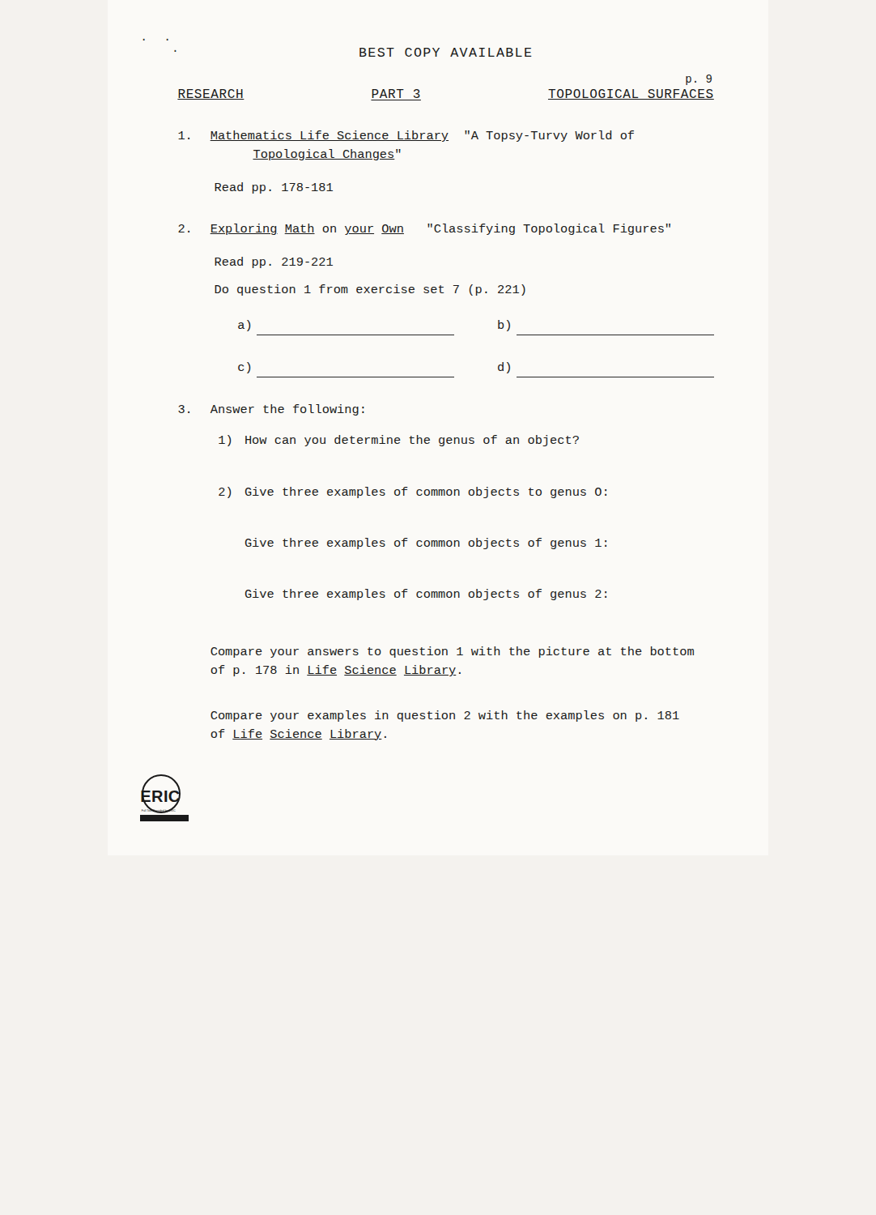. .
.
BEST COPY AVAILABLE
p. 9
RESEARCH PART 3 TOPOLOGICAL SURFACES
1. Mathematics Life Science Library "A Topsy-Turvy World of
Topological Changes"
Read pp. 178-181
2. Exploring Math on your Own "Classifying Topological Figures"
Read pp. 219-221
Do question 1 from exercise set 7 (p. 221)
a)
b)
c)
d)
3. Answer the following:
1) How can you determine the genus of an object?
2) Give three examples of common objects to genus O:
Give three examples of common objects of genus 1:
Give three examples of common objects of genus 2:
Compare your answers to question 1 with the picture at the bottom
of p. 178 in Life Science Library.
Compare your examples in question 2 with the examples on p. 181
of Life Science Library.
ERIC
Full Text Provided by ERIC